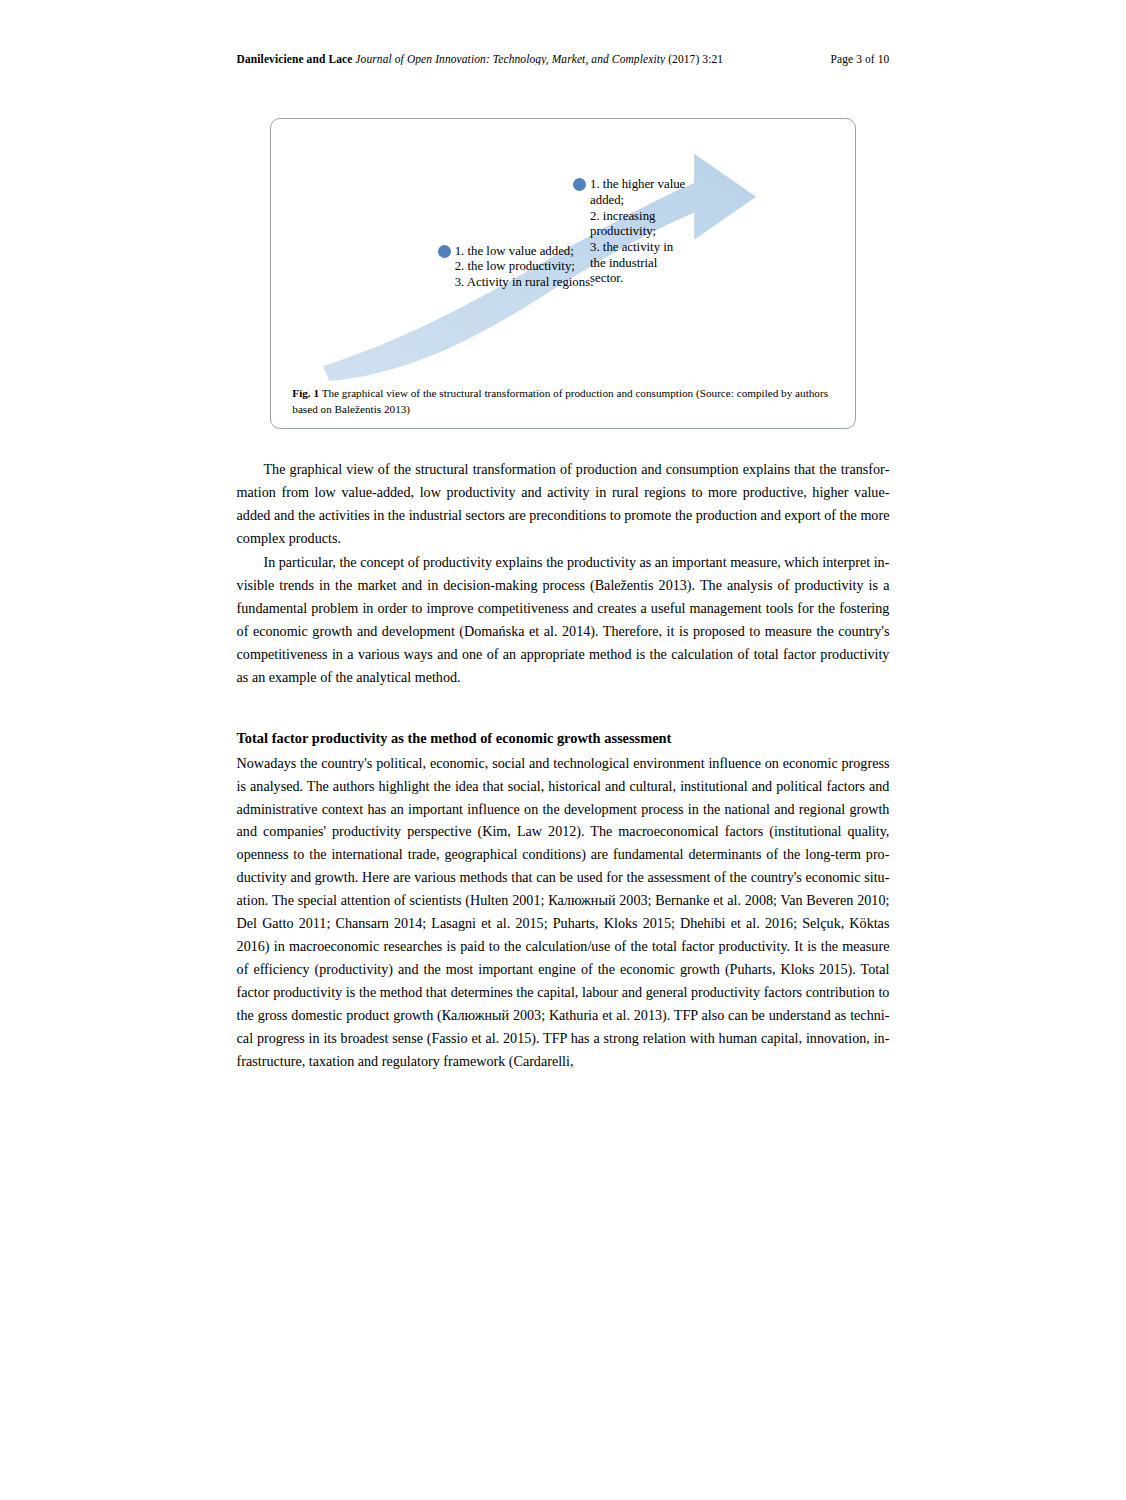Danileviciene and Lace Journal of Open Innovation: Technology, Market, and Complexity (2017) 3:21
Page 3 of 10
1. the low value added;
2. the low productivity;
3. Activity in rural regions.
1. the higher value added;
2. increasing productivity;
3. the activity in the industrial sector.
Fig. 1 The graphical view of the structural transformation of production and consumption (Source: compiled by authors based on Baležentis 2013)
The graphical view of the structural transformation of production and consumption explains that the transformation from low value-added, low productivity and activity in rural regions to more productive, higher value-added and the activities in the industrial sectors are preconditions to promote the production and export of the more complex products.
In particular, the concept of productivity explains the productivity as an important measure, which interpret invisible trends in the market and in decision-making process (Baležentis 2013). The analysis of productivity is a fundamental problem in order to improve competitiveness and creates a useful management tools for the fostering of economic growth and development (Domańska et al. 2014). Therefore, it is proposed to measure the country's competitiveness in a various ways and one of an appropriate method is the calculation of total factor productivity as an example of the analytical method.
Total factor productivity as the method of economic growth assessment
Nowadays the country's political, economic, social and technological environment influence on economic progress is analysed. The authors highlight the idea that social, historical and cultural, institutional and political factors and administrative context has an important influence on the development process in the national and regional growth and companies' productivity perspective (Kim, Law 2012). The macroeconomical factors (institutional quality, openness to the international trade, geographical conditions) are fundamental determinants of the long-term productivity and growth. Here are various methods that can be used for the assessment of the country's economic situation. The special attention of scientists (Hulten 2001; Калюжный 2003; Bernanke et al. 2008; Van Beveren 2010; Del Gatto 2011; Chansarn 2014; Lasagni et al. 2015; Puharts, Kloks 2015; Dhehibi et al. 2016; Selçuk, Köktas 2016) in macroeconomic researches is paid to the calculation/use of the total factor productivity. It is the measure of efficiency (productivity) and the most important engine of the economic growth (Puharts, Kloks 2015). Total factor productivity is the method that determines the capital, labour and general productivity factors contribution to the gross domestic product growth (Калюжный 2003; Kathuria et al. 2013). TFP also can be understand as technical progress in its broadest sense (Fassio et al. 2015). TFP has a strong relation with human capital, innovation, infrastructure, taxation and regulatory framework (Cardarelli,